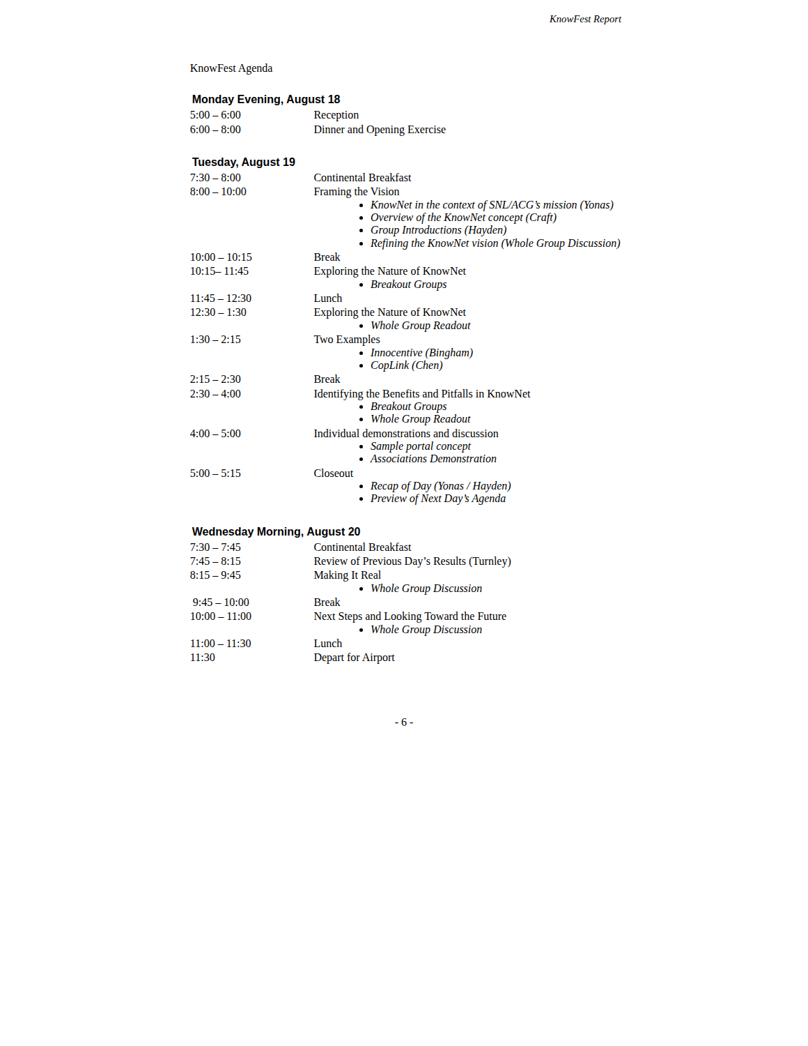KnowFest Report
KnowFest Agenda
Monday Evening, August 18
| 5:00 – 6:00 | Reception |
| 6:00 – 8:00 | Dinner and Opening Exercise |
Tuesday, August 19
| 7:30 – 8:00 | Continental Breakfast |
| 8:00 – 10:00 | Framing the Vision KnowNet in the context of SNL/ACG’s mission (Yonas) Overview of the KnowNet concept (Craft) Group Introductions (Hayden) Refining the KnowNet vision (Whole Group Discussion) |
| 10:00 – 10:15 | Break |
| 10:15– 11:45 | Exploring the Nature of KnowNet Breakout Groups |
| 11:45 – 12:30 | Lunch |
| 12:30 – 1:30 | Exploring the Nature of KnowNet Whole Group Readout |
| 1:30 – 2:15 | Two Examples Innocentive (Bingham) CopLink (Chen) |
| 2:15 – 2:30 | Break |
| 2:30 – 4:00 | Identifying the Benefits and Pitfalls in KnowNet Breakout Groups Whole Group Readout |
| 4:00 – 5:00 | Individual demonstrations and discussion Sample portal concept Associations Demonstration |
| 5:00 – 5:15 | Closeout Recap of Day (Yonas / Hayden) Preview of Next Day’s Agenda |
Wednesday Morning, August 20
| 7:30 – 7:45 | Continental Breakfast |
| 7:45 – 8:15 | Review of Previous Day’s Results (Turnley) |
| 8:15 – 9:45 | Making It Real Whole Group Discussion |
| 9:45 – 10:00 | Break |
| 10:00 – 11:00 | Next Steps and Looking Toward the Future Whole Group Discussion |
| 11:00 – 11:30 | Lunch |
| 11:30 | Depart for Airport |
- 6 -